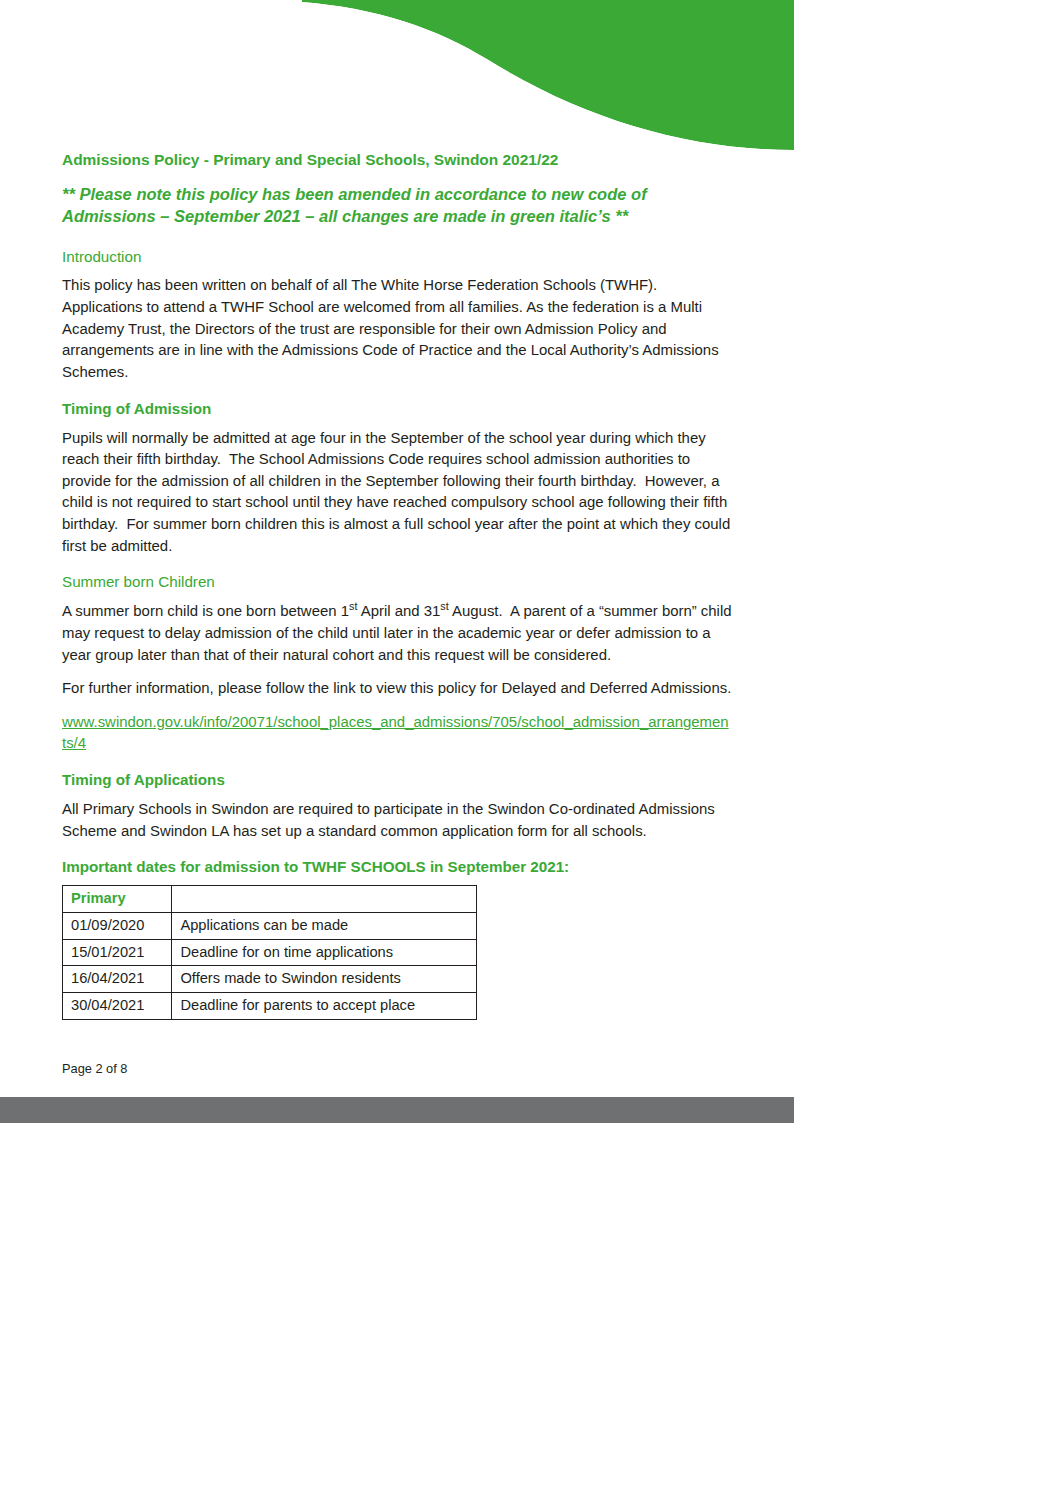Admissions Policy - Primary and Special Schools, Swindon 2021/22
** Please note this policy has been amended in accordance to new code of Admissions – September 2021 – all changes are made in green italic’s **
Introduction
This policy has been written on behalf of all The White Horse Federation Schools (TWHF). Applications to attend a TWHF School are welcomed from all families. As the federation is a Multi Academy Trust, the Directors of the trust are responsible for their own Admission Policy and arrangements are in line with the Admissions Code of Practice and the Local Authority’s Admissions Schemes.
Timing of Admission
Pupils will normally be admitted at age four in the September of the school year during which they reach their fifth birthday. The School Admissions Code requires school admission authorities to provide for the admission of all children in the September following their fourth birthday. However, a child is not required to start school until they have reached compulsory school age following their fifth birthday. For summer born children this is almost a full school year after the point at which they could first be admitted.
Summer born Children
A summer born child is one born between 1st April and 31st August. A parent of a “summer born” child may request to delay admission of the child until later in the academic year or defer admission to a year group later than that of their natural cohort and this request will be considered.
For further information, please follow the link to view this policy for Delayed and Deferred Admissions.
www.swindon.gov.uk/info/20071/school_places_and_admissions/705/school_admission_arrangements/4
Timing of Applications
All Primary Schools in Swindon are required to participate in the Swindon Co-ordinated Admissions Scheme and Swindon LA has set up a standard common application form for all schools.
Important dates for admission to TWHF SCHOOLS in September 2021:
| Primary | |
| 01/09/2020 | Applications can be made |
| 15/01/2021 | Deadline for on time applications |
| 16/04/2021 | Offers made to Swindon residents |
| 30/04/2021 | Deadline for parents to accept place |
Page 2 of 8